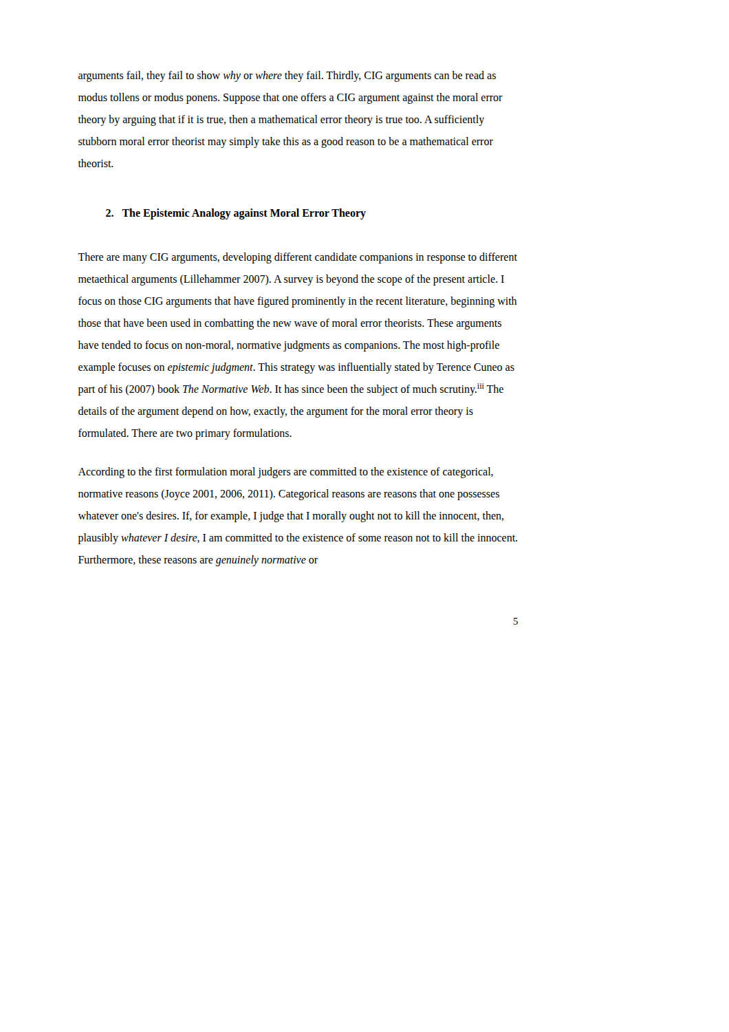arguments fail, they fail to show why or where they fail. Thirdly, CIG arguments can be read as modus tollens or modus ponens. Suppose that one offers a CIG argument against the moral error theory by arguing that if it is true, then a mathematical error theory is true too. A sufficiently stubborn moral error theorist may simply take this as a good reason to be a mathematical error theorist.
2. The Epistemic Analogy against Moral Error Theory
There are many CIG arguments, developing different candidate companions in response to different metaethical arguments (Lillehammer 2007). A survey is beyond the scope of the present article. I focus on those CIG arguments that have figured prominently in the recent literature, beginning with those that have been used in combatting the new wave of moral error theorists. These arguments have tended to focus on non-moral, normative judgments as companions. The most high-profile example focuses on epistemic judgment. This strategy was influentially stated by Terence Cuneo as part of his (2007) book The Normative Web. It has since been the subject of much scrutiny.iii The details of the argument depend on how, exactly, the argument for the moral error theory is formulated. There are two primary formulations.
According to the first formulation moral judgers are committed to the existence of categorical, normative reasons (Joyce 2001, 2006, 2011). Categorical reasons are reasons that one possesses whatever one's desires. If, for example, I judge that I morally ought not to kill the innocent, then, plausibly whatever I desire, I am committed to the existence of some reason not to kill the innocent. Furthermore, these reasons are genuinely normative or
5